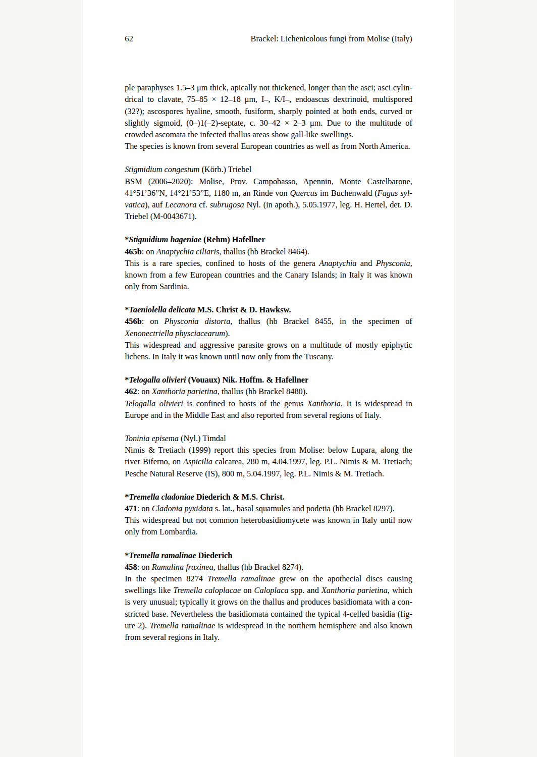62 Brackel: Lichenicolous fungi from Molise (Italy)
ple paraphyses 1.5–3 μm thick, apically not thickened, longer than the asci; asci cylindrical to clavate, 75–85 × 12–18 μm, I–, K/I–, endoascus dextrinoid, multispored (32?); ascospores hyaline, smooth, fusiform, sharply pointed at both ends, curved or slightly sigmoid, (0–)1(–2)-septate, c. 30–42 × 2–3 μm. Due to the multitude of crowded ascomata the infected thallus areas show gall-like swellings.
The species is known from several European countries as well as from North America.
Stigmidium congestum (Körb.) Triebel
BSM (2006–2020): Molise, Prov. Campobasso, Apennin, Monte Castelbarone, 41°51’36”N, 14°21’53”E, 1180 m, an Rinde von Quercus im Buchenwald (Fagus sylvatica), auf Lecanora cf. subrugosa Nyl. (in apoth.), 5.05.1977, leg. H. Hertel, det. D. Triebel (M-0043671).
*Stigmidium hageniae (Rehm) Hafellner
465b: on Anaptychia ciliaris, thallus (hb Brackel 8464).
This is a rare species, confined to hosts of the genera Anaptychia and Physconia, known from a few European countries and the Canary Islands; in Italy it was known only from Sardinia.
*Taeniolella delicata M.S. Christ & D. Hawksw.
456b: on Physconia distorta, thallus (hb Brackel 8455, in the specimen of Xenonectriella physciacearum).
This widespread and aggressive parasite grows on a multitude of mostly epiphytic lichens. In Italy it was known until now only from the Tuscany.
*Telogalla olivieri (Vouaux) Nik. Hoffm. & Hafellner
462: on Xanthoria parietina, thallus (hb Brackel 8480).
Telogalla olivieri is confined to hosts of the genus Xanthoria. It is widespread in Europe and in the Middle East and also reported from several regions of Italy.
Toninia episema (Nyl.) Timdal
Nimis & Tretiach (1999) report this species from Molise: below Lupara, along the river Biferno, on Aspicilia calcarea, 280 m, 4.04.1997, leg. P.L. Nimis & M. Tretiach; Pesche Natural Reserve (IS), 800 m, 5.04.1997, leg. P.L. Nimis & M. Tretiach.
*Tremella cladoniae Diederich & M.S. Christ.
471: on Cladonia pyxidata s. lat., basal squamules and podetia (hb Brackel 8297).
This widespread but not common heterobasidiomycete was known in Italy until now only from Lombardia.
*Tremella ramalinae Diederich
458: on Ramalina fraxinea, thallus (hb Brackel 8274).
In the specimen 8274 Tremella ramalinae grew on the apothecial discs causing swellings like Tremella caloplacae on Caloplaca spp. and Xanthoria parietina, which is very unusual; typically it grows on the thallus and produces basidiomata with a constricted base. Nevertheless the basidiomata contained the typical 4-celled basidia (figure 2). Tremella ramalinae is widespread in the northern hemisphere and also known from several regions in Italy.